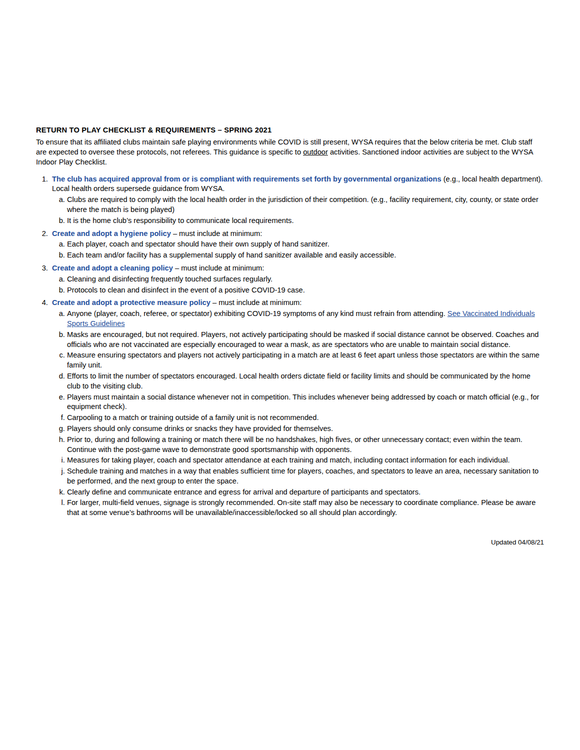RETURN TO PLAY CHECKLIST & REQUIREMENTS – SPRING 2021
To ensure that its affiliated clubs maintain safe playing environments while COVID is still present, WYSA requires that the below criteria be met. Club staff are expected to oversee these protocols, not referees. This guidance is specific to outdoor activities. Sanctioned indoor activities are subject to the WYSA Indoor Play Checklist.
The club has acquired approval from or is compliant with requirements set forth by governmental organizations (e.g., local health department). Local health orders supersede guidance from WYSA.
Clubs are required to comply with the local health order in the jurisdiction of their competition. (e.g., facility requirement, city, county, or state order where the match is being played)
It is the home club’s responsibility to communicate local requirements.
Create and adopt a hygiene policy – must include at minimum:
Each player, coach and spectator should have their own supply of hand sanitizer.
Each team and/or facility has a supplemental supply of hand sanitizer available and easily accessible.
Create and adopt a cleaning policy – must include at minimum:
Cleaning and disinfecting frequently touched surfaces regularly.
Protocols to clean and disinfect in the event of a positive COVID-19 case.
Create and adopt a protective measure policy – must include at minimum:
Anyone (player, coach, referee, or spectator) exhibiting COVID-19 symptoms of any kind must refrain from attending. See Vaccinated Individuals Sports Guidelines
Masks are encouraged, but not required. Players, not actively participating should be masked if social distance cannot be observed. Coaches and officials who are not vaccinated are especially encouraged to wear a mask, as are spectators who are unable to maintain social distance.
Measure ensuring spectators and players not actively participating in a match are at least 6 feet apart unless those spectators are within the same family unit.
Efforts to limit the number of spectators encouraged. Local health orders dictate field or facility limits and should be communicated by the home club to the visiting club.
Players must maintain a social distance whenever not in competition. This includes whenever being addressed by coach or match official (e.g., for equipment check).
Carpooling to a match or training outside of a family unit is not recommended.
Players should only consume drinks or snacks they have provided for themselves.
Prior to, during and following a training or match there will be no handshakes, high fives, or other unnecessary contact; even within the team. Continue with the post-game wave to demonstrate good sportsmanship with opponents.
Measures for taking player, coach and spectator attendance at each training and match, including contact information for each individual.
Schedule training and matches in a way that enables sufficient time for players, coaches, and spectators to leave an area, necessary sanitation to be performed, and the next group to enter the space.
Clearly define and communicate entrance and egress for arrival and departure of participants and spectators.
For larger, multi-field venues, signage is strongly recommended. On-site staff may also be necessary to coordinate compliance. Please be aware that at some venue’s bathrooms will be unavailable/inaccessible/locked so all should plan accordingly.
Updated 04/08/21